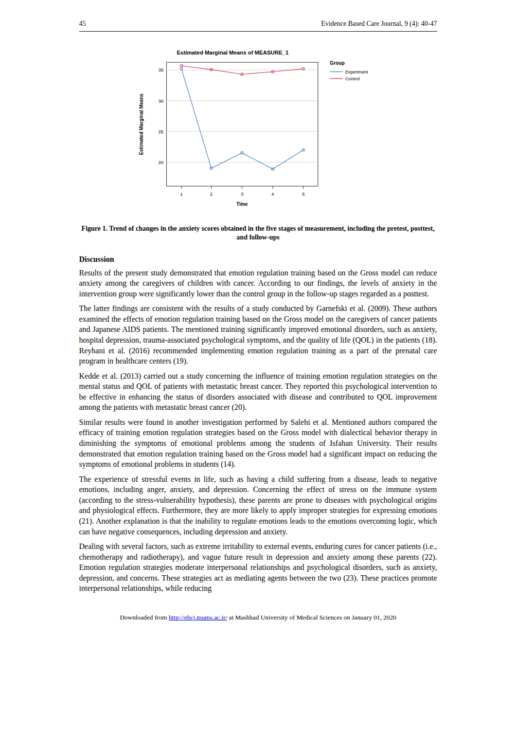45 Evidence Based Care Journal, 9 (4): 40-47
Estimated Marginal Means of MEASURE_1 35 30 25 20 Estimated Marginal Means 1 2 3 4 5 Time Group Experiment Control
Figure 1. Trend of changes in the anxiety scores obtained in the five stages of measurement, including the pretest, posttest, and follow-ups
Discussion
Results of the present study demonstrated that emotion regulation training based on the Gross model can reduce anxiety among the caregivers of children with cancer. According to our findings, the levels of anxiety in the intervention group were significantly lower than the control group in the follow-up stages regarded as a posttest.
The latter findings are consistent with the results of a study conducted by Garnefski et al. (2009). These authors examined the effects of emotion regulation training based on the Gross model on the caregivers of cancer patients and Japanese AIDS patients. The mentioned training significantly improved emotional disorders, such as anxiety, hospital depression, trauma-associated psychological symptoms, and the quality of life (QOL) in the patients (18). Reyhani et al. (2016) recommended implementing emotion regulation training as a part of the prenatal care program in healthcare centers (19).
Kedde et al. (2013) carried out a study concerning the influence of training emotion regulation strategies on the mental status and QOL of patients with metastatic breast cancer. They reported this psychological intervention to be effective in enhancing the status of disorders associated with disease and contributed to QOL improvement among the patients with metastatic breast cancer (20).
Similar results were found in another investigation performed by Salehi et al. Mentioned authors compared the efficacy of training emotion regulation strategies based on the Gross model with dialectical behavior therapy in diminishing the symptoms of emotional problems among the students of Isfahan University. Their results demonstrated that emotion regulation training based on the Gross model had a significant impact on reducing the symptoms of emotional problems in students (14).
The experience of stressful events in life, such as having a child suffering from a disease, leads to negative emotions, including anger, anxiety, and depression. Concerning the effect of stress on the immune system (according to the stress-vulnerability hypothesis), these parents are prone to diseases with psychological origins and physiological effects. Furthermore, they are more likely to apply improper strategies for expressing emotions (21). Another explanation is that the inability to regulate emotions leads to the emotions overcoming logic, which can have negative consequences, including depression and anxiety.
Dealing with several factors, such as extreme irritability to external events, enduring cures for cancer patients (i.e., chemotherapy and radiotherapy), and vague future result in depression and anxiety among these parents (22). Emotion regulation strategies moderate interpersonal relationships and psychological disorders, such as anxiety, depression, and concerns. These strategies act as mediating agents between the two (23). These practices promote interpersonal relationships, while reducing
Downloaded from http://ebcj.mums.ac.ir/ at Mashhad University of Medical Sciences on January 01, 2020